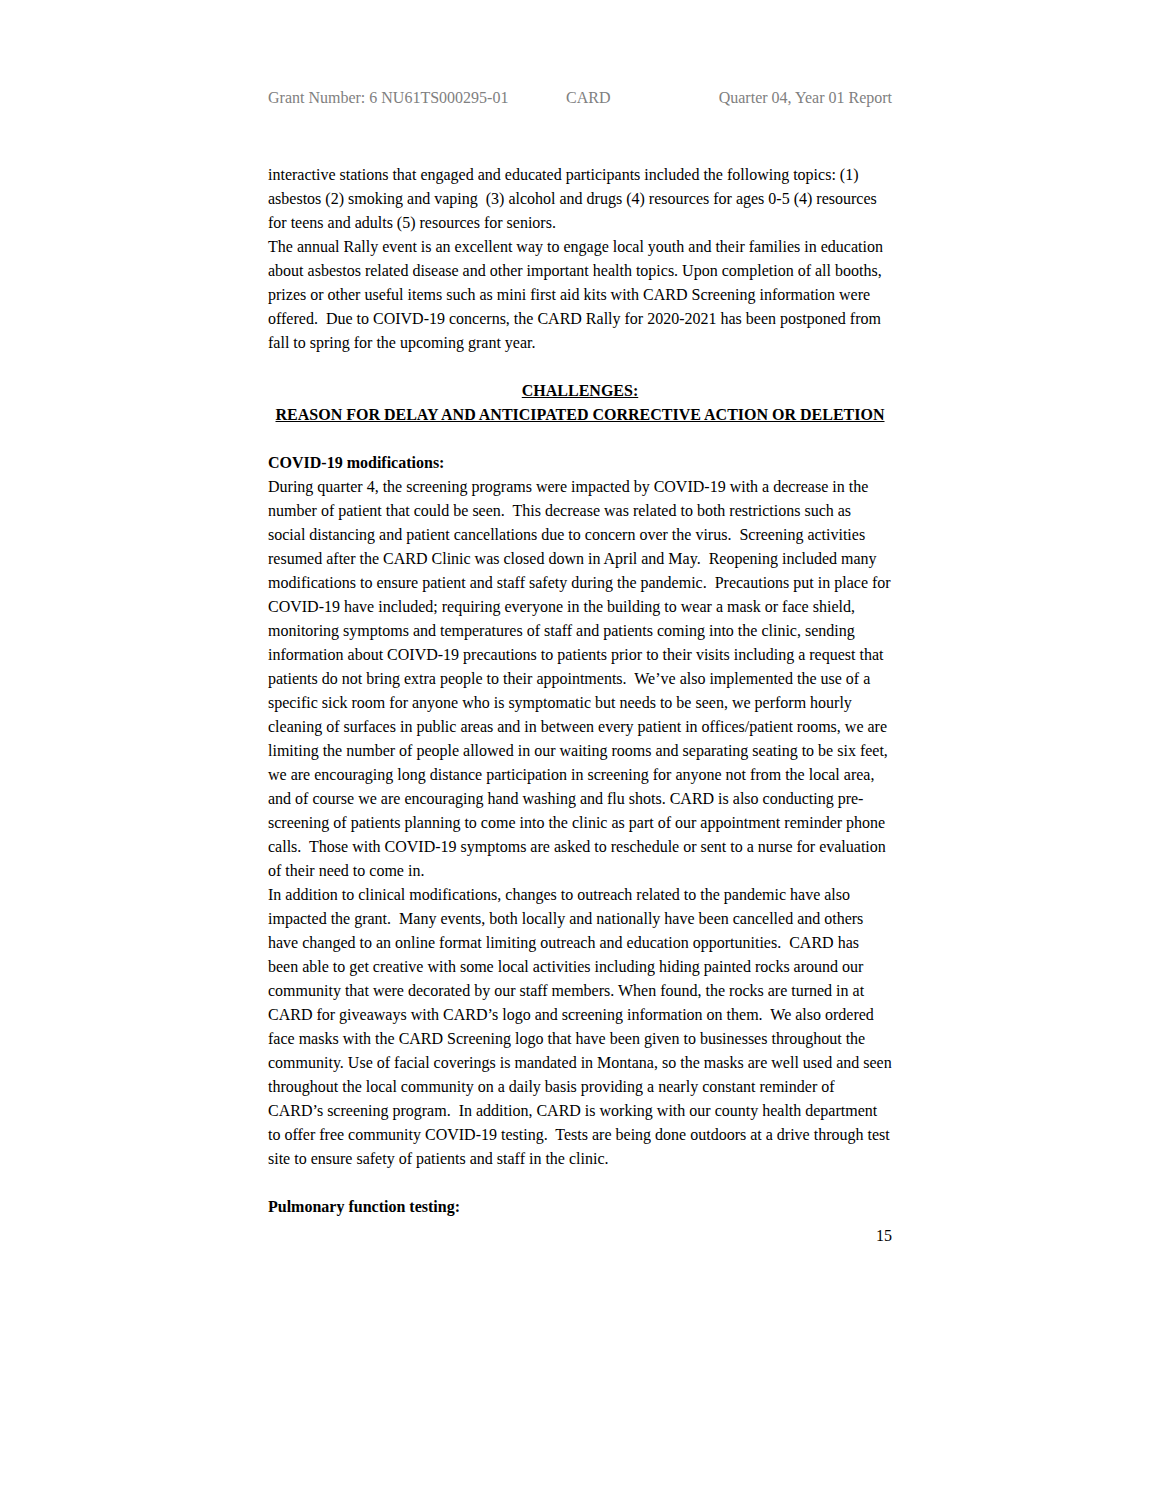Grant Number: 6 NU61TS000295-01 CARD Quarter 04, Year 01 Report
interactive stations that engaged and educated participants included the following topics: (1) asbestos (2) smoking and vaping (3) alcohol and drugs (4) resources for ages 0-5 (4) resources for teens and adults (5) resources for seniors.
The annual Rally event is an excellent way to engage local youth and their families in education about asbestos related disease and other important health topics. Upon completion of all booths, prizes or other useful items such as mini first aid kits with CARD Screening information were offered. Due to COIVD-19 concerns, the CARD Rally for 2020-2021 has been postponed from fall to spring for the upcoming grant year.
CHALLENGES:
REASON FOR DELAY AND ANTICIPATED CORRECTIVE ACTION OR DELETION
COVID-19 modifications:
During quarter 4, the screening programs were impacted by COVID-19 with a decrease in the number of patient that could be seen. This decrease was related to both restrictions such as social distancing and patient cancellations due to concern over the virus. Screening activities resumed after the CARD Clinic was closed down in April and May. Reopening included many modifications to ensure patient and staff safety during the pandemic. Precautions put in place for COVID-19 have included; requiring everyone in the building to wear a mask or face shield, monitoring symptoms and temperatures of staff and patients coming into the clinic, sending information about COIVD-19 precautions to patients prior to their visits including a request that patients do not bring extra people to their appointments. We’ve also implemented the use of a specific sick room for anyone who is symptomatic but needs to be seen, we perform hourly cleaning of surfaces in public areas and in between every patient in offices/patient rooms, we are limiting the number of people allowed in our waiting rooms and separating seating to be six feet, we are encouraging long distance participation in screening for anyone not from the local area, and of course we are encouraging hand washing and flu shots. CARD is also conducting pre-screening of patients planning to come into the clinic as part of our appointment reminder phone calls. Those with COVID-19 symptoms are asked to reschedule or sent to a nurse for evaluation of their need to come in.
In addition to clinical modifications, changes to outreach related to the pandemic have also impacted the grant. Many events, both locally and nationally have been cancelled and others have changed to an online format limiting outreach and education opportunities. CARD has been able to get creative with some local activities including hiding painted rocks around our community that were decorated by our staff members. When found, the rocks are turned in at CARD for giveaways with CARD’s logo and screening information on them. We also ordered face masks with the CARD Screening logo that have been given to businesses throughout the community. Use of facial coverings is mandated in Montana, so the masks are well used and seen throughout the local community on a daily basis providing a nearly constant reminder of CARD’s screening program. In addition, CARD is working with our county health department to offer free community COVID-19 testing. Tests are being done outdoors at a drive through test site to ensure safety of patients and staff in the clinic.
Pulmonary function testing:
15